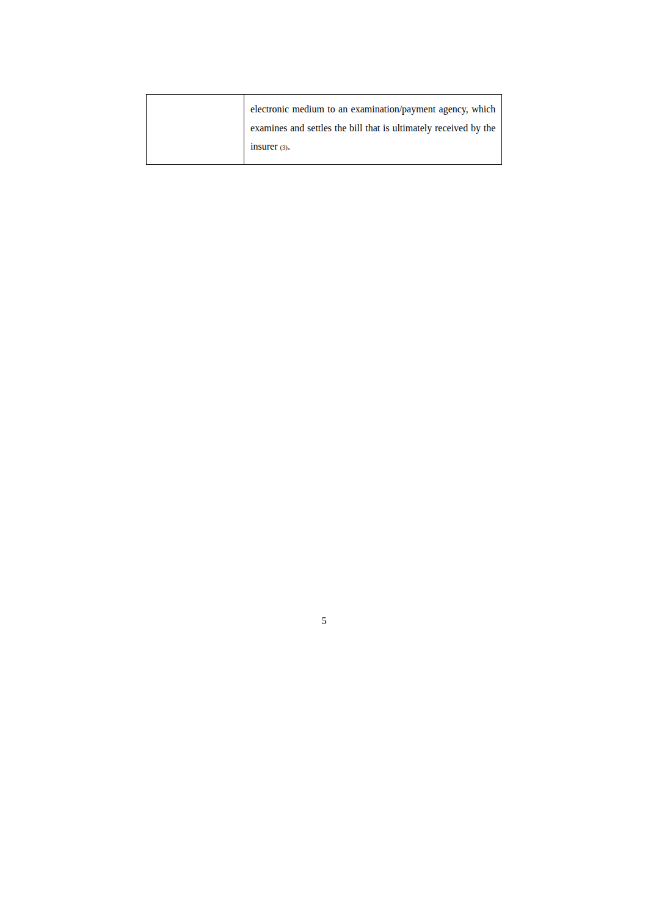| | electronic medium to an examination/payment agency, which examines and settles the bill that is ultimately received by the insurer (3) . |
5